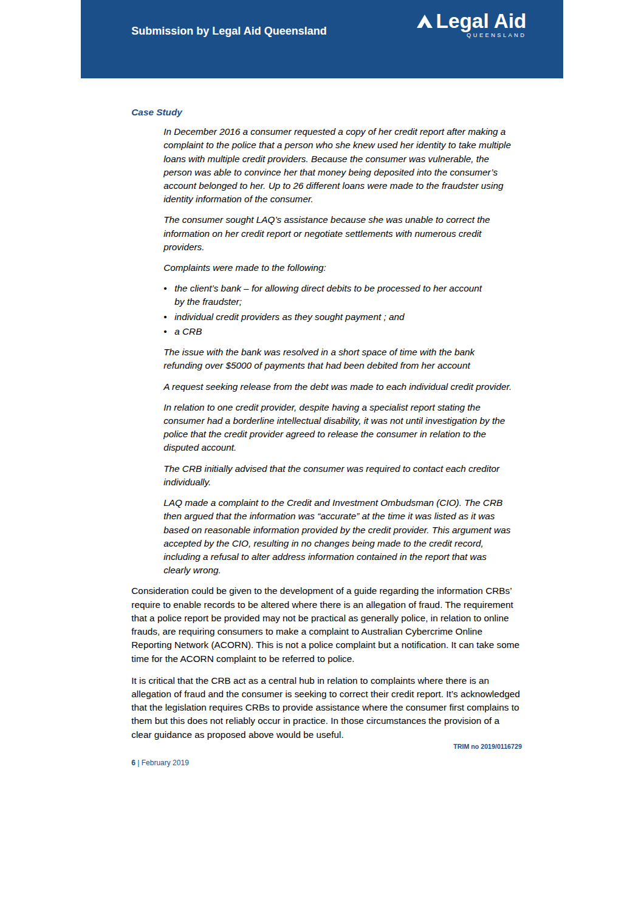Submission by Legal Aid Queensland
Legal Aid
QUEENSLAND
Case Study
In December 2016 a consumer requested a copy of her credit report after making a complaint to the police that a person who she knew used her identity to take multiple loans with multiple credit providers. Because the consumer was vulnerable, the person was able to convince her that money being deposited into the consumer’s account belonged to her. Up to 26 different loans were made to the fraudster using identity information of the consumer.
The consumer sought LAQ’s assistance because she was unable to correct the information on her credit report or negotiate settlements with numerous credit providers.
Complaints were made to the following:
the client’s bank – for allowing direct debits to be processed to her account
by the fraudster;
individual credit providers as they sought payment ; and
a CRB
The issue with the bank was resolved in a short space of time with the bank refunding over $5000 of payments that had been debited from her account
A request seeking release from the debt was made to each individual credit provider.
In relation to one credit provider, despite having a specialist report stating the consumer had a borderline intellectual disability, it was not until investigation by the police that the credit provider agreed to release the consumer in relation to the disputed account.
The CRB initially advised that the consumer was required to contact each creditor individually.
LAQ made a complaint to the Credit and Investment Ombudsman (CIO). The CRB then argued that the information was “accurate” at the time it was listed as it was based on reasonable information provided by the credit provider. This argument was accepted by the CIO, resulting in no changes being made to the credit record, including a refusal to alter address information contained in the report that was clearly wrong.
Consideration could be given to the development of a guide regarding the information CRBs’ require to enable records to be altered where there is an allegation of fraud. The requirement that a police report be provided may not be practical as generally police, in relation to online frauds, are requiring consumers to make a complaint to Australian Cybercrime Online Reporting Network (ACORN). This is not a police complaint but a notification. It can take some time for the ACORN complaint to be referred to police.
It is critical that the CRB act as a central hub in relation to complaints where there is an allegation of fraud and the consumer is seeking to correct their credit report. It’s acknowledged that the legislation requires CRBs to provide assistance where the consumer first complains to them but this does not reliably occur in practice. In those circumstances the provision of a clear guidance as proposed above would be useful.
TRIM no 2019/0116729
6 | February 2019